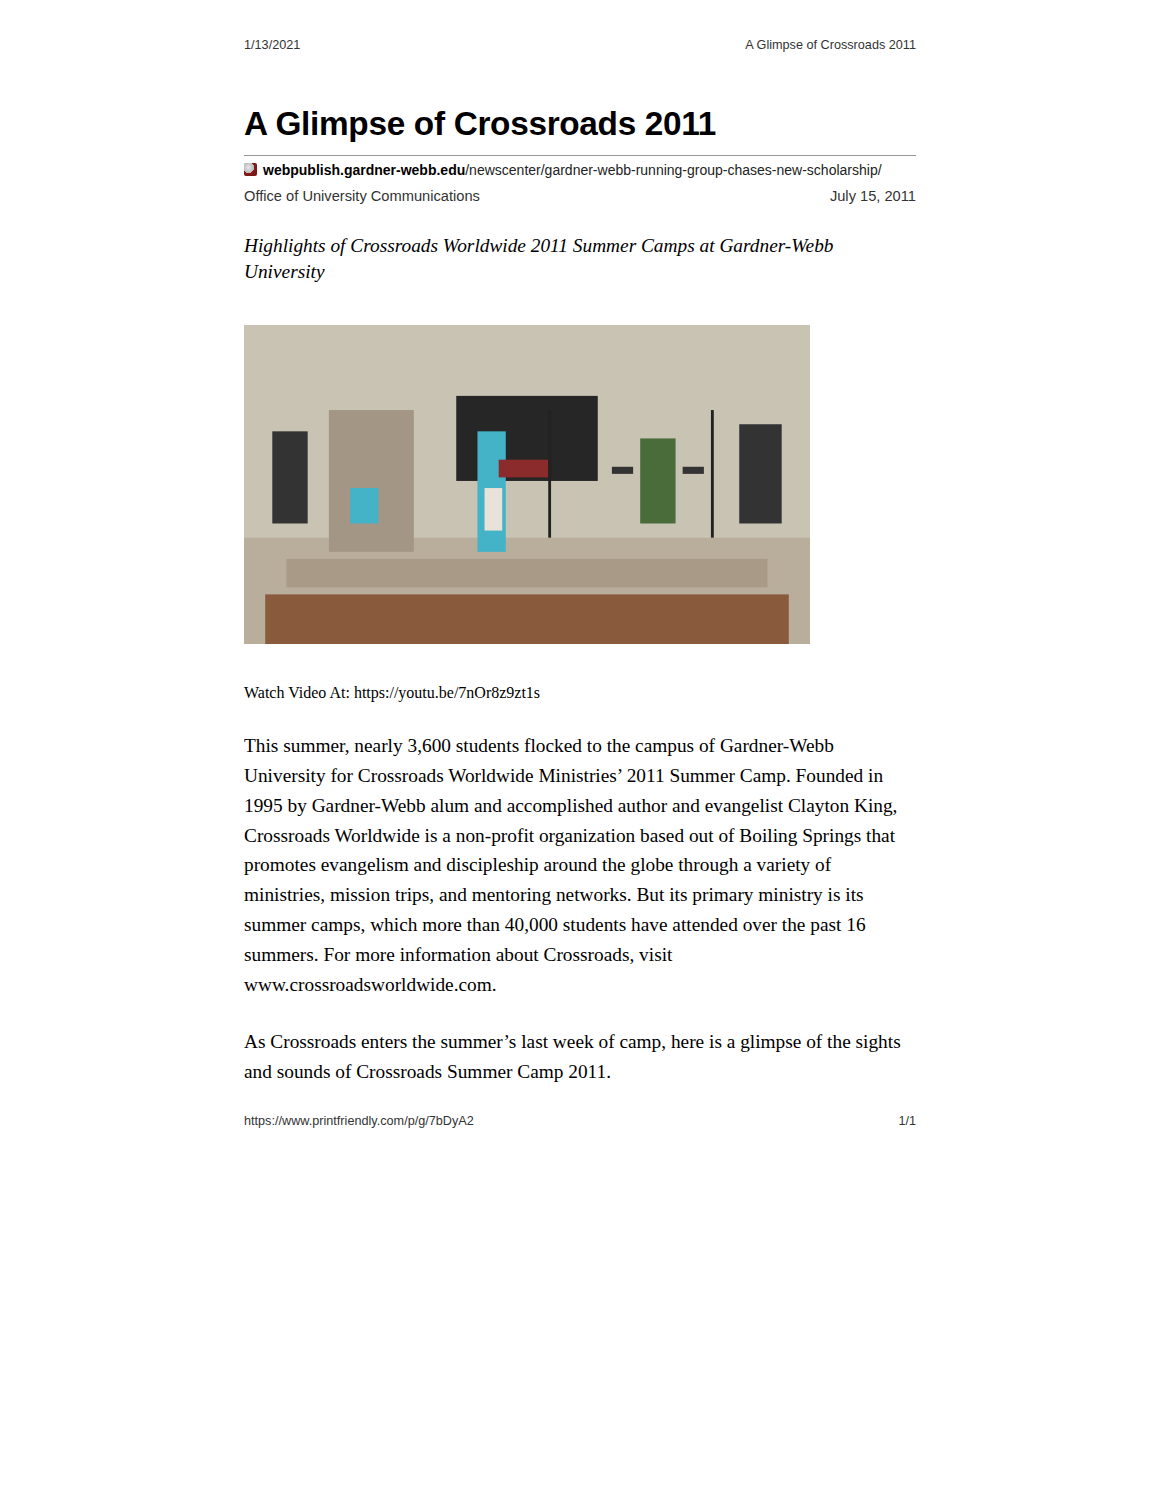1/13/2021 A Glimpse of Crossroads 2011
A Glimpse of Crossroads 2011
webpublish.gardner-webb.edu/newscenter/gardner-webb-running-group-chases-new-scholarship/
Office of University Communications July 15, 2011
Highlights of Crossroads Worldwide 2011 Summer Camps at Gardner-Webb University
Watch Video At: https://youtu.be/7nOr8z9zt1s
This summer, nearly 3,600 students flocked to the campus of Gardner-Webb University for Crossroads Worldwide Ministries’ 2011 Summer Camp. Founded in 1995 by Gardner-Webb alum and accomplished author and evangelist Clayton King, Crossroads Worldwide is a non-profit organization based out of Boiling Springs that promotes evangelism and discipleship around the globe through a variety of ministries, mission trips, and mentoring networks. But its primary ministry is its summer camps, which more than 40,000 students have attended over the past 16 summers. For more information about Crossroads, visit www.crossroadsworldwide.com.
As Crossroads enters the summer’s last week of camp, here is a glimpse of the sights and sounds of Crossroads Summer Camp 2011.
https://www.printfriendly.com/p/g/7bDyA2 1/1